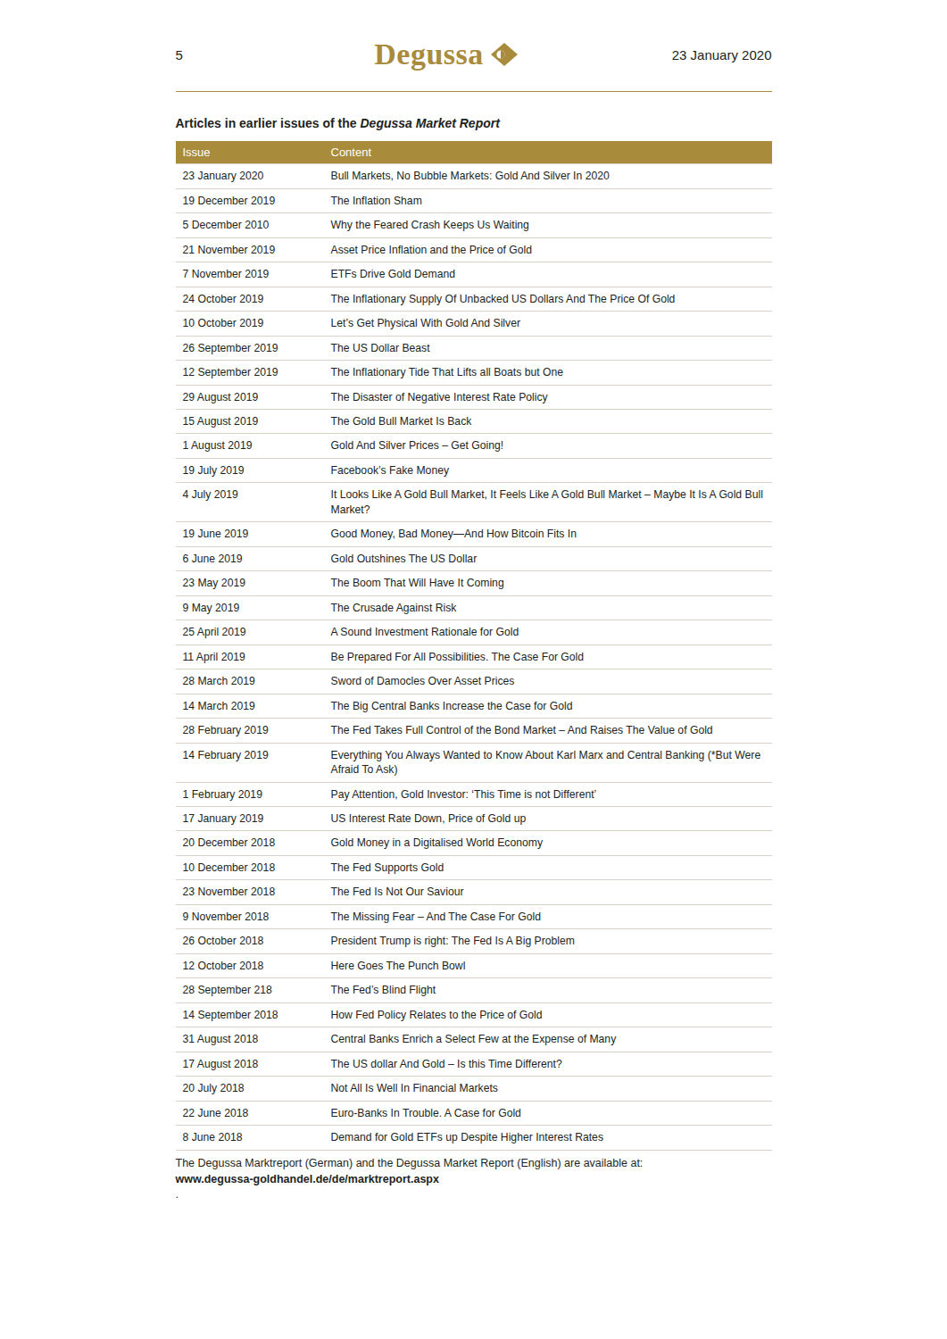5
Degussa
23 January 2020
Articles in earlier issues of the Degussa Market Report
| Issue | Content |
| --- | --- |
| 23 January 2020 | Bull Markets, No Bubble Markets: Gold And Silver In 2020 |
| 19 December 2019 | The Inflation Sham |
| 5 December 2010 | Why the Feared Crash Keeps Us Waiting |
| 21 November 2019 | Asset Price Inflation and the Price of Gold |
| 7 November 2019 | ETFs Drive Gold Demand |
| 24 October 2019 | The Inflationary Supply Of Unbacked US Dollars And The Price Of Gold |
| 10 October 2019 | Let’s Get Physical With Gold And Silver |
| 26 September 2019 | The US Dollar Beast |
| 12 September 2019 | The Inflationary Tide That Lifts all Boats but One |
| 29 August 2019 | The Disaster of Negative Interest Rate Policy |
| 15 August 2019 | The Gold Bull Market Is Back |
| 1 August 2019 | Gold And Silver Prices – Get Going! |
| 19 July 2019 | Facebook’s Fake Money |
| 4 July 2019 | It Looks Like A Gold Bull Market, It Feels Like A Gold Bull Market – Maybe It Is A Gold Bull Market? |
| 19 June 2019 | Good Money, Bad Money—And How Bitcoin Fits In |
| 6 June 2019 | Gold Outshines The US Dollar |
| 23 May 2019 | The Boom That Will Have It Coming |
| 9 May 2019 | The Crusade Against Risk |
| 25 April 2019 | A Sound Investment Rationale for Gold |
| 11 April 2019 | Be Prepared For All Possibilities. The Case For Gold |
| 28 March 2019 | Sword of Damocles Over Asset Prices |
| 14 March 2019 | The Big Central Banks Increase the Case for Gold |
| 28 February 2019 | The Fed Takes Full Control of the Bond Market – And Raises The Value of Gold |
| 14 February 2019 | Everything You Always Wanted to Know About Karl Marx and Central Banking (*But Were Afraid To Ask) |
| 1 February 2019 | Pay Attention, Gold Investor: ‘This Time is not Different’ |
| 17 January 2019 | US Interest Rate Down, Price of Gold up |
| 20 December 2018 | Gold Money in a Digitalised World Economy |
| 10 December 2018 | The Fed Supports Gold |
| 23 November 2018 | The Fed Is Not Our Saviour |
| 9 November 2018 | The Missing Fear – And The Case For Gold |
| 26 October 2018 | President Trump is right: The Fed Is A Big Problem |
| 12 October 2018 | Here Goes The Punch Bowl |
| 28 September 218 | The Fed’s Blind Flight |
| 14 September 2018 | How Fed Policy Relates to the Price of Gold |
| 31 August 2018 | Central Banks Enrich a Select Few at the Expense of Many |
| 17 August 2018 | The US dollar And Gold – Is this Time Different? |
| 20 July 2018 | Not All Is Well In Financial Markets |
| 22 June 2018 | Euro-Banks In Trouble. A Case for Gold |
| 8 June 2018 | Demand for Gold ETFs up Despite Higher Interest Rates |
The Degussa Marktreport (German) and the Degussa Market Report (English) are available at: www.degussa-goldhandel.de/de/marktreport.aspx.